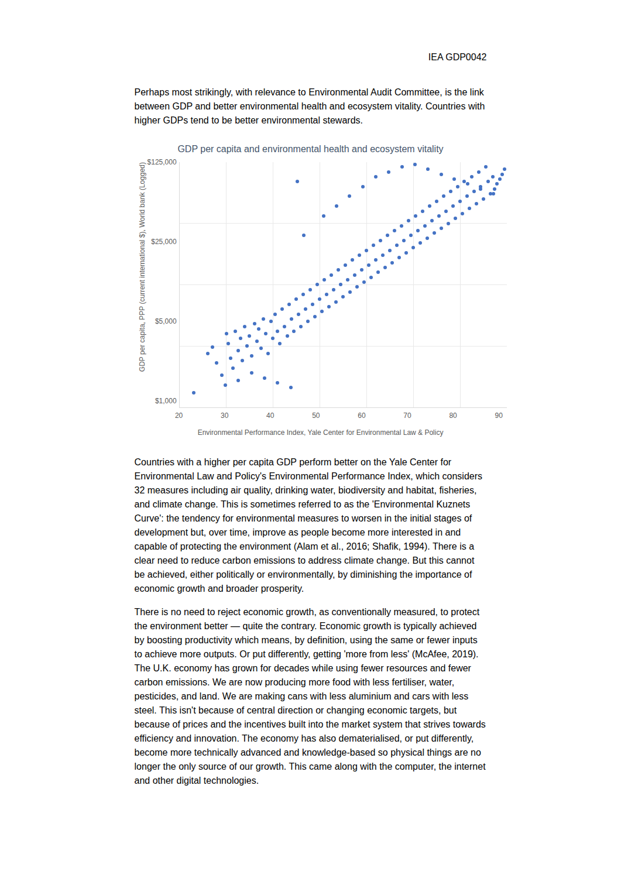IEA GDP0042
Perhaps most strikingly, with relevance to Environmental Audit Committee, is the link between GDP and better environmental health and ecosystem vitality. Countries with higher GDPs tend to be better environmental stewards.
GDP per capita and environmental health and ecosystem vitality
GDP per capita, PPP (current international $), World bank (Logged)
$125,000 $25,000 $5,000 $1,000
20 30 40 50 60 70 80 90
Environmental Performance Index, Yale Center for Environmental Law & Policy
Countries with a higher per capita GDP perform better on the Yale Center for Environmental Law and Policy's Environmental Performance Index, which considers 32 measures including air quality, drinking water, biodiversity and habitat, fisheries, and climate change. This is sometimes referred to as the 'Environmental Kuznets Curve': the tendency for environmental measures to worsen in the initial stages of development but, over time, improve as people become more interested in and capable of protecting the environment (Alam et al., 2016; Shafik, 1994). There is a clear need to reduce carbon emissions to address climate change. But this cannot be achieved, either politically or environmentally, by diminishing the importance of economic growth and broader prosperity.
There is no need to reject economic growth, as conventionally measured, to protect the environment better — quite the contrary. Economic growth is typically achieved by boosting productivity which means, by definition, using the same or fewer inputs to achieve more outputs. Or put differently, getting 'more from less' (McAfee, 2019). The U.K. economy has grown for decades while using fewer resources and fewer carbon emissions. We are now producing more food with less fertiliser, water, pesticides, and land. We are making cans with less aluminium and cars with less steel. This isn't because of central direction or changing economic targets, but because of prices and the incentives built into the market system that strives towards efficiency and innovation. The economy has also dematerialised, or put differently, become more technically advanced and knowledge-based so physical things are no longer the only source of our growth. This came along with the computer, the internet and other digital technologies.